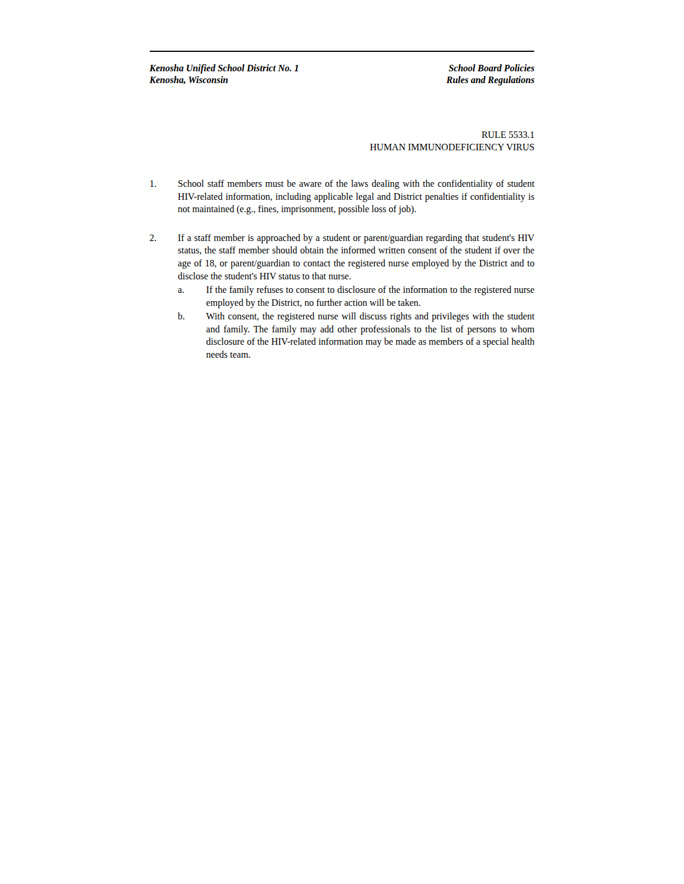Kenosha Unified School District No. 1
Kenosha, Wisconsin
School Board Policies
Rules and Regulations
RULE 5533.1 HUMAN IMMUNODEFICIENCY VIRUS
1. School staff members must be aware of the laws dealing with the confidentiality of student HIV-related information, including applicable legal and District penalties if confidentiality is not maintained (e.g., fines, imprisonment, possible loss of job).
2. If a staff member is approached by a student or parent/guardian regarding that student's HIV status, the staff member should obtain the informed written consent of the student if over the age of 18, or parent/guardian to contact the registered nurse employed by the District and to disclose the student's HIV status to that nurse.
a. If the family refuses to consent to disclosure of the information to the registered nurse employed by the District, no further action will be taken.
b. With consent, the registered nurse will discuss rights and privileges with the student and family. The family may add other professionals to the list of persons to whom disclosure of the HIV-related information may be made as members of a special health needs team.